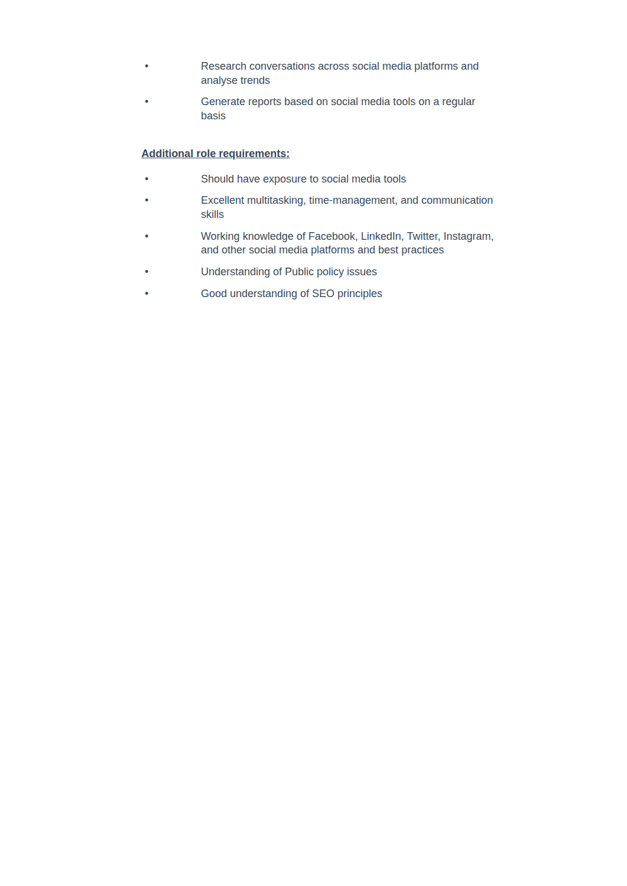Research conversations across social media platforms and analyse trends
Generate reports based on social media tools on a regular basis
Additional role requirements:
Should have exposure to social media tools
Excellent multitasking, time-management, and communication skills
Working knowledge of Facebook, LinkedIn, Twitter, Instagram, and other social media platforms and best practices
Understanding of Public policy issues
Good understanding of SEO principles